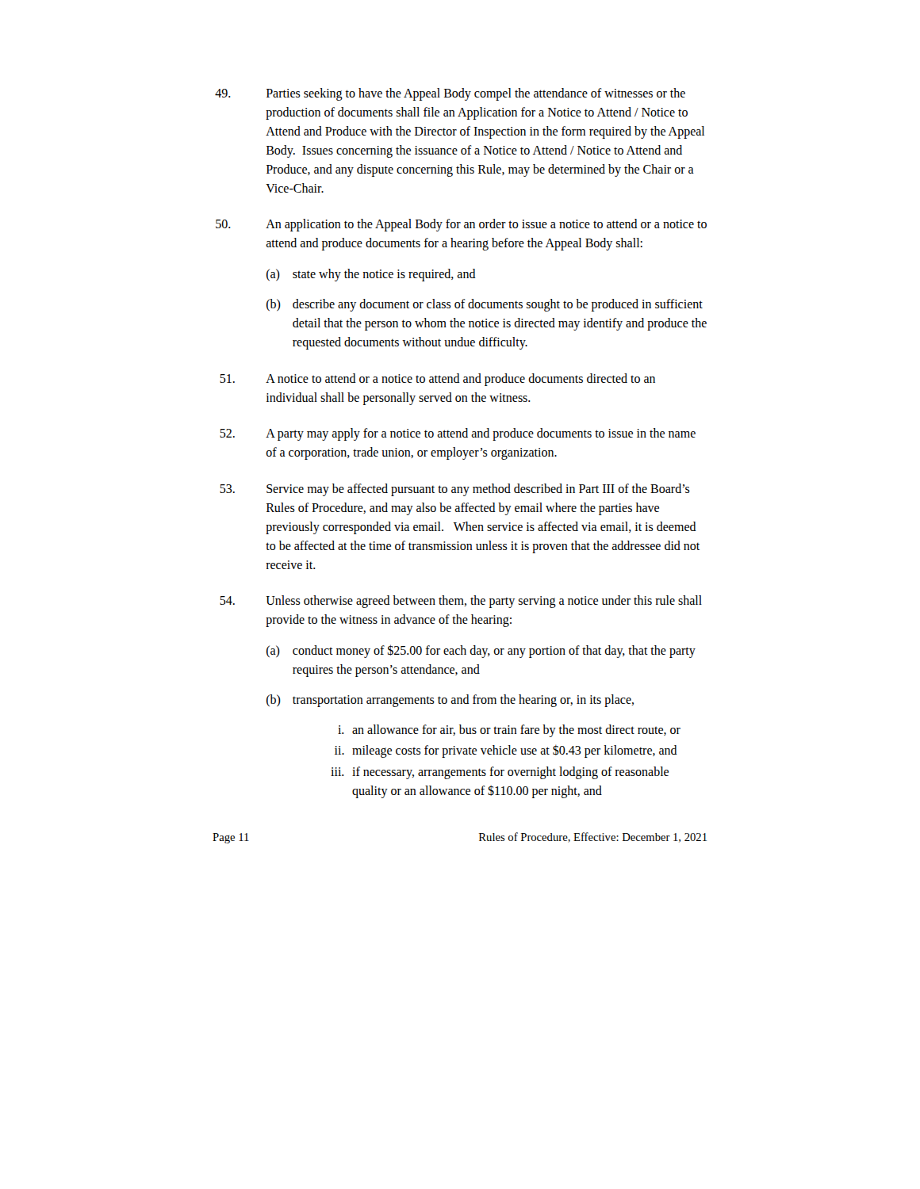49.
Parties seeking to have the Appeal Body compel the attendance of witnesses or the production of documents shall file an Application for a Notice to Attend / Notice to Attend and Produce with the Director of Inspection in the form required by the Appeal Body. Issues concerning the issuance of a Notice to Attend / Notice to Attend and Produce, and any dispute concerning this Rule, may be determined by the Chair or a Vice-Chair.
50.
An application to the Appeal Body for an order to issue a notice to attend or a notice to attend and produce documents for a hearing before the Appeal Body shall:
(a) state why the notice is required, and
(b) describe any document or class of documents sought to be produced in sufficient detail that the person to whom the notice is directed may identify and produce the requested documents without undue difficulty.
51.
A notice to attend or a notice to attend and produce documents directed to an individual shall be personally served on the witness.
52.
A party may apply for a notice to attend and produce documents to issue in the name of a corporation, trade union, or employer’s organization.
53.
Service may be affected pursuant to any method described in Part III of the Board’s Rules of Procedure, and may also be affected by email where the parties have previously corresponded via email. When service is affected via email, it is deemed to be affected at the time of transmission unless it is proven that the addressee did not receive it.
54.
Unless otherwise agreed between them, the party serving a notice under this rule shall provide to the witness in advance of the hearing:
(a) conduct money of $25.00 for each day, or any portion of that day, that the party requires the person’s attendance, and
(b) transportation arrangements to and from the hearing or, in its place,
i. an allowance for air, bus or train fare by the most direct route, or
ii. mileage costs for private vehicle use at $0.43 per kilometre, and
iii. if necessary, arrangements for overnight lodging of reasonable quality or an allowance of $110.00 per night, and
Page 11 Rules of Procedure, Effective: December 1, 2021